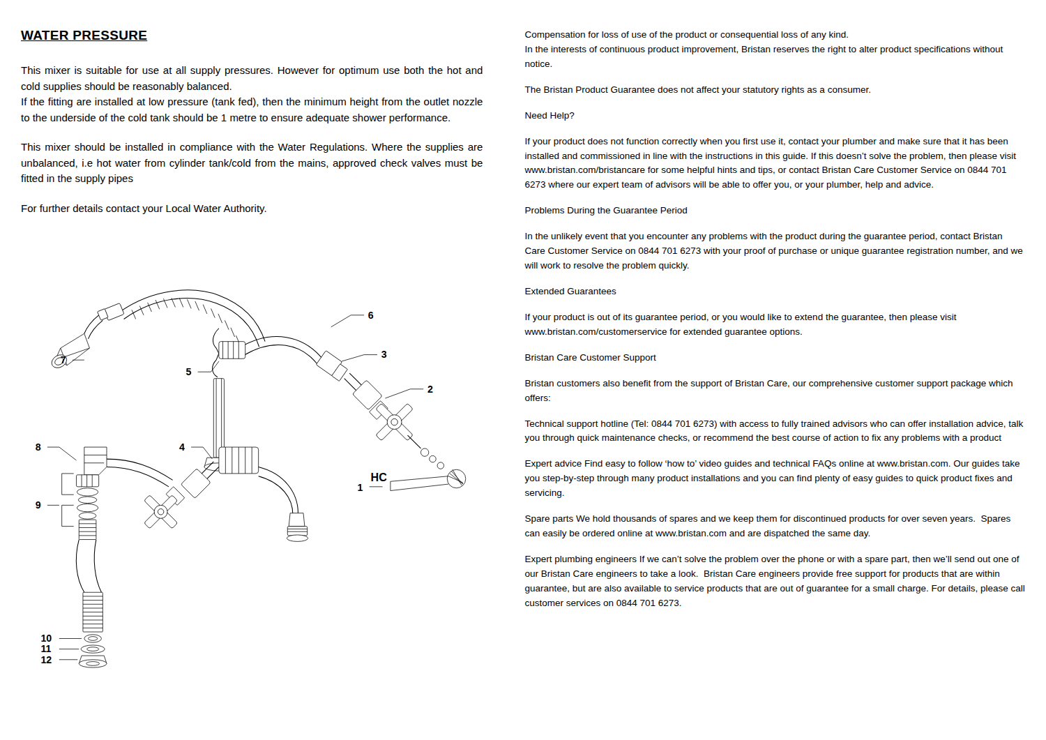WATER PRESSURE
This mixer is suitable for use at all supply pressures. However for optimum use both the hot and cold supplies should be reasonably balanced.
If the fitting are installed at low pressure (tank fed), then the minimum height from the outlet nozzle to the underside of the cold tank should be 1 metre to ensure adequate shower performance.
This mixer should be installed in compliance with the Water Regulations. Where the supplies are unbalanced, i.e hot water from cylinder tank/cold from the mains, approved check valves must be fitted in the supply pipes
For further details contact your Local Water Authority.
6 3 2 7 5 4 8 9 10 11 12 1 HC
Compensation for loss of use of the product or consequential loss of any kind.
In the interests of continuous product improvement, Bristan reserves the right to alter product specifications without notice.
The Bristan Product Guarantee does not affect your statutory rights as a consumer.
Need Help?
If your product does not function correctly when you first use it, contact your plumber and make sure that it has been installed and commissioned in line with the instructions in this guide. If this doesn’t solve the problem, then please visit www.bristan.com/bristancare for some helpful hints and tips, or contact Bristan Care Customer Service on 0844 701 6273 where our expert team of advisors will be able to offer you, or your plumber, help and advice.
Problems During the Guarantee Period
In the unlikely event that you encounter any problems with the product during the guarantee period, contact Bristan Care Customer Service on 0844 701 6273 with your proof of purchase or unique guarantee registration number, and we will work to resolve the problem quickly.
Extended Guarantees
If your product is out of its guarantee period, or you would like to extend the guarantee, then please visit www.bristan.com/customerservice for extended guarantee options.
Bristan Care Customer Support
Bristan customers also benefit from the support of Bristan Care, our comprehensive customer support package which offers:
Technical support hotline (Tel: 0844 701 6273) with access to fully trained advisors who can offer installation advice, talk you through quick maintenance checks, or recommend the best course of action to fix any problems with a product
Expert advice Find easy to follow ‘how to’ video guides and technical FAQs online at www.bristan.com. Our guides take you step-by-step through many product installations and you can find plenty of easy guides to quick product fixes and servicing.
Spare parts We hold thousands of spares and we keep them for discontinued products for over seven years. Spares can easily be ordered online at www.bristan.com and are dispatched the same day.
Expert plumbing engineers If we can’t solve the problem over the phone or with a spare part, then we’ll send out one of our Bristan Care engineers to take a look. Bristan Care engineers provide free support for products that are within guarantee, but are also available to service products that are out of guarantee for a small charge. For details, please call customer services on 0844 701 6273.